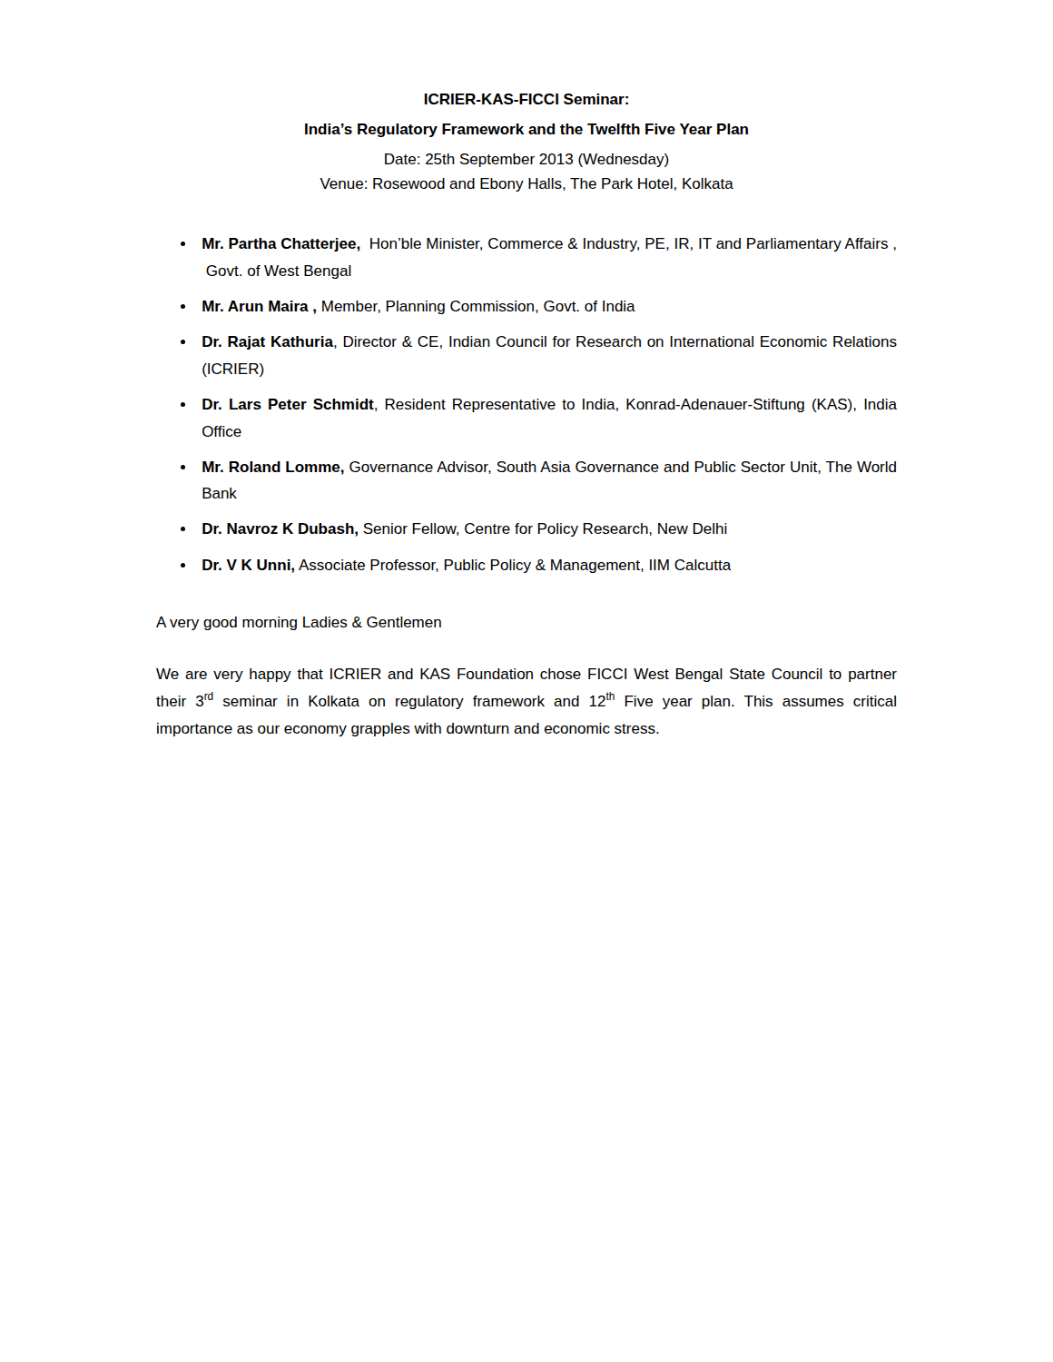ICRIER-KAS-FICCI Seminar:
India’s Regulatory Framework and the Twelfth Five Year Plan
Date: 25th September 2013 (Wednesday)
Venue: Rosewood and Ebony Halls, The Park Hotel, Kolkata
Mr. Partha Chatterjee, Hon’ble Minister, Commerce & Industry, PE, IR, IT and Parliamentary Affairs , Govt. of West Bengal
Mr. Arun Maira , Member, Planning Commission, Govt. of India
Dr. Rajat Kathuria, Director & CE, Indian Council for Research on International Economic Relations (ICRIER)
Dr. Lars Peter Schmidt, Resident Representative to India, Konrad-Adenauer-Stiftung (KAS), India Office
Mr. Roland Lomme, Governance Advisor, South Asia Governance and Public Sector Unit, The World Bank
Dr. Navroz K Dubash, Senior Fellow, Centre for Policy Research, New Delhi
Dr. V K Unni, Associate Professor, Public Policy & Management, IIM Calcutta
A very good morning Ladies & Gentlemen
We are very happy that ICRIER and KAS Foundation chose FICCI West Bengal State Council to partner their 3rd seminar in Kolkata on regulatory framework and 12th Five year plan. This assumes critical importance as our economy grapples with downturn and economic stress.